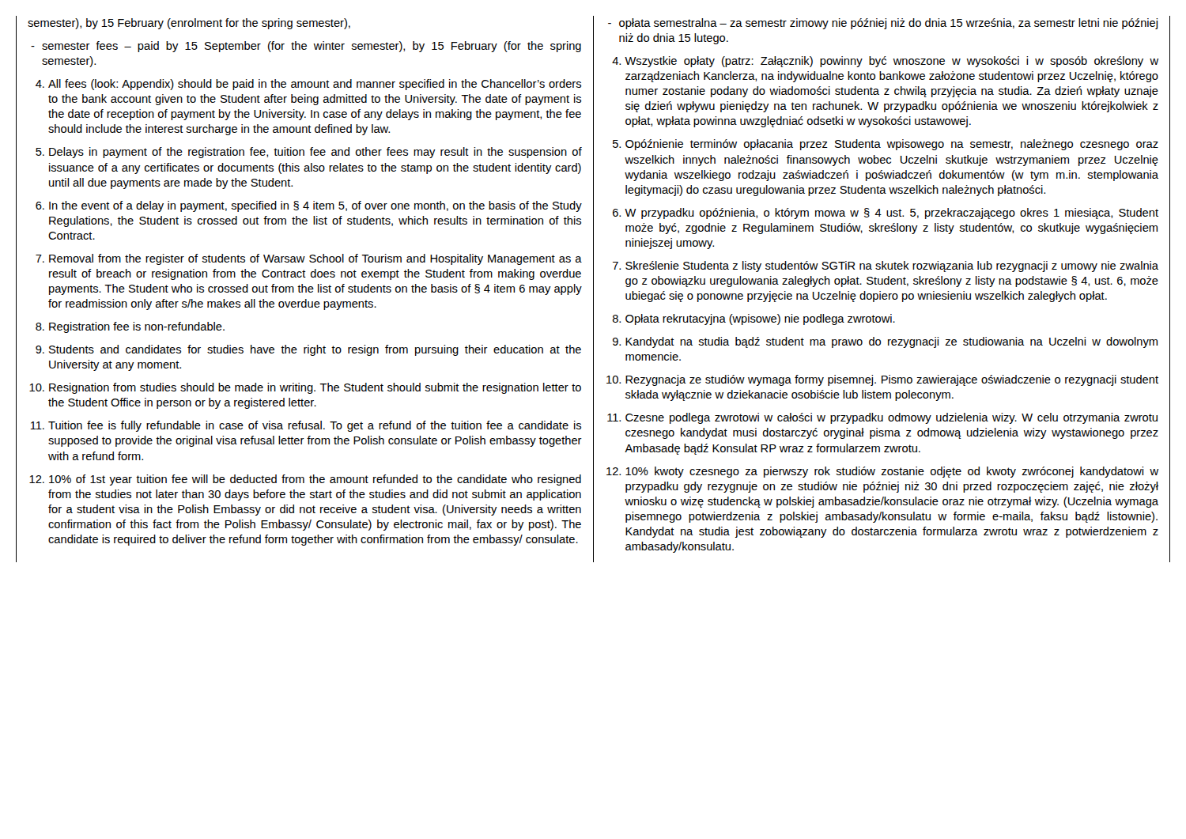| semester), by 15 February (enrolment for the spring semester), semester fees – paid by 15 September (for the winter semester), by 15 February (for the spring semester). All fees (look: Appendix) should be paid in the amount and manner specified in the Chancellor’s orders to the bank account given to the Student after being admitted to the University. The date of payment is the date of reception of payment by the University. In case of any delays in making the payment, the fee should include the interest surcharge in the amount defined by law. Delays in payment of the registration fee, tuition fee and other fees may result in the suspension of issuance of a any certificates or documents (this also relates to the stamp on the student identity card) until all due payments are made by the Student. In the event of a delay in payment, specified in § 4 item 5, of over one month, on the basis of the Study Regulations, the Student is crossed out from the list of students, which results in termination of this Contract. Removal from the register of students of Warsaw School of Tourism and Hospitality Management as a result of breach or resignation from the Contract does not exempt the Student from making overdue payments. The Student who is crossed out from the list of students on the basis of § 4 item 6 may apply for readmission only after s/he makes all the overdue payments. Registration fee is non-refundable. Students and candidates for studies have the right to resign from pursuing their education at the University at any moment. Resignation from studies should be made in writing. The Student should submit the resignation letter to the Student Office in person or by a registered letter. Tuition fee is fully refundable in case of visa refusal. To get a refund of the tuition fee a candidate is supposed to provide the original visa refusal letter from the Polish consulate or Polish embassy together with a refund form. 10% of 1st year tuition fee will be deducted from the amount refunded to the candidate who resigned from the studies not later than 30 days before the start of the studies and did not submit an application for a student visa in the Polish Embassy or did not receive a student visa. (University needs a written confirmation of this fact from the Polish Embassy/ Consulate) by electronic mail, fax or by post). The candidate is required to deliver the refund form together with confirmation from the embassy/ consulate. | opłata semestralna – za semestr zimowy nie później niż do dnia 15 września, za semestr letni nie później niż do dnia 15 lutego. Wszystkie opłaty (patrz: Załącznik) powinny być wnoszone w wysokości i w sposób określony w zarządzeniach Kanclerza, na indywidualne konto bankowe założone studentowi przez Uczelnię, którego numer zostanie podany do wiadomości studenta z chwilą przyjęcia na studia. Za dzień wpłaty uznaje się dzień wpływu pieniędzy na ten rachunek. W przypadku opóźnienia we wnoszeniu którejkolwiek z opłat, wpłata powinna uwzględniać odsetki w wysokości ustawowej. Opóźnienie terminów opłacania przez Studenta wpisowego na semestr, należnego czesnego oraz wszelkich innych należności finansowych wobec Uczelni skutkuje wstrzymaniem przez Uczelnię wydania wszelkiego rodzaju zaświadczeń i poświadczeń dokumentów (w tym m.in. stemplowania legitymacji) do czasu uregulowania przez Studenta wszelkich należnych płatności. W przypadku opóźnienia, o którym mowa w § 4 ust. 5, przekraczającego okres 1 miesiąca, Student może być, zgodnie z Regulaminem Studiów, skreślony z listy studentów, co skutkuje wygaśnięciem niniejszej umowy. Skreślenie Studenta z listy studentów SGTiR na skutek rozwiązania lub rezygnacji z umowy nie zwalnia go z obowiązku uregulowania zaległych opłat. Student, skreślony z listy na podstawie § 4, ust. 6, może ubiegać się o ponowne przyjęcie na Uczelnię dopiero po wniesieniu wszelkich zaległych opłat. Opłata rekrutacyjna (wpisowe) nie podlega zwrotowi. Kandydat na studia bądź student ma prawo do rezygnacji ze studiowania na Uczelni w dowolnym momencie. Rezygnacja ze studiów wymaga formy pisemnej. Pismo zawierające oświadczenie o rezygnacji student składa wyłącznie w dziekanacie osobiście lub listem poleconym. Czesne podlega zwrotowi w całości w przypadku odmowy udzielenia wizy. W celu otrzymania zwrotu czesnego kandydat musi dostarczyć oryginał pisma z odmową udzielenia wizy wystawionego przez Ambasadę bądź Konsulat RP wraz z formularzem zwrotu. 10% kwoty czesnego za pierwszy rok studiów zostanie odjęte od kwoty zwróconej kandydatowi w przypadku gdy rezygnuje on ze studiów nie później niż 30 dni przed rozpoczęciem zajęć, nie złożył wniosku o wizę studencką w polskiej ambasadzie/konsulacie oraz nie otrzymał wizy. (Uczelnia wymaga pisemnego potwierdzenia z polskiej ambasady/konsulatu w formie e-maila, faksu bądź listownie). Kandydat na studia jest zobowiązany do dostarczenia formularza zwrotu wraz z potwierdzeniem z ambasady/konsulatu. |